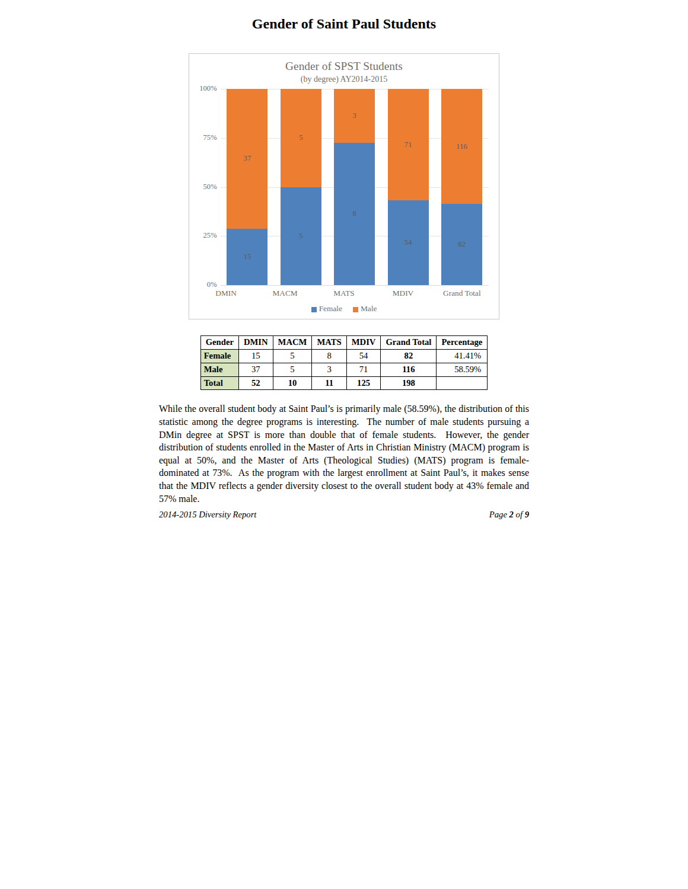Gender of Saint Paul Students
Gender of SPST Students
(by degree) AY2014-2015
100% 75% 50% 25% 0%
37
15
5
5
3
8
71
54
116
82
DMIN MACM MATS MDIV Grand Total
Female Male
| Gender | DMIN | MACM | MATS | MDIV | Grand Total | Percentage |
| --- | --- | --- | --- | --- | --- | --- |
| Female | 15 | 5 | 8 | 54 | 82 | 41.41% |
| Male | 37 | 5 | 3 | 71 | 116 | 58.59% |
| Total | 52 | 10 | 11 | 125 | 198 | |
While the overall student body at Saint Paul’s is primarily male (58.59%), the distribution of this statistic among the degree programs is interesting. The number of male students pursuing a DMin degree at SPST is more than double that of female students. However, the gender distribution of students enrolled in the Master of Arts in Christian Ministry (MACM) program is equal at 50%, and the Master of Arts (Theological Studies) (MATS) program is female-dominated at 73%. As the program with the largest enrollment at Saint Paul’s, it makes sense that the MDIV reflects a gender diversity closest to the overall student body at 43% female and 57% male.
2014-2015 Diversity Report Page 2 of 9